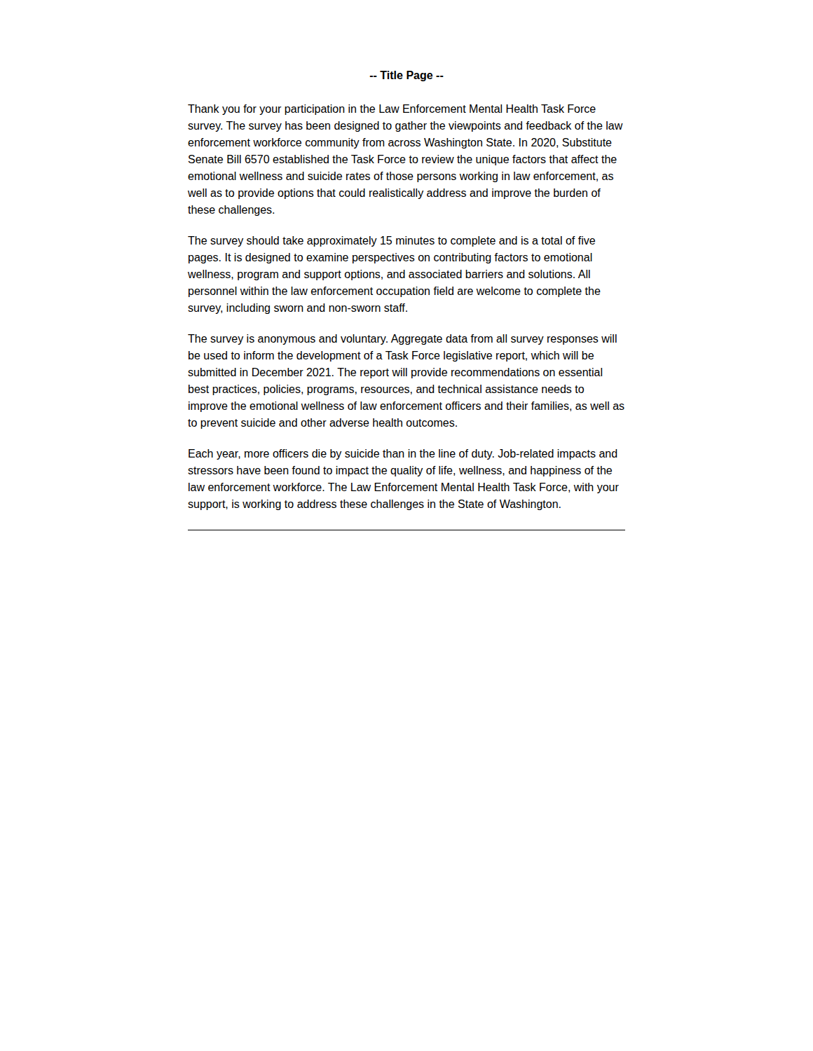-- Title Page --
Thank you for your participation in the Law Enforcement Mental Health Task Force survey. The survey has been designed to gather the viewpoints and feedback of the law enforcement workforce community from across Washington State. In 2020, Substitute Senate Bill 6570 established the Task Force to review the unique factors that affect the emotional wellness and suicide rates of those persons working in law enforcement, as well as to provide options that could realistically address and improve the burden of these challenges.
The survey should take approximately 15 minutes to complete and is a total of five pages. It is designed to examine perspectives on contributing factors to emotional wellness, program and support options, and associated barriers and solutions. All personnel within the law enforcement occupation field are welcome to complete the survey, including sworn and non-sworn staff.
The survey is anonymous and voluntary. Aggregate data from all survey responses will be used to inform the development of a Task Force legislative report, which will be submitted in December 2021. The report will provide recommendations on essential best practices, policies, programs, resources, and technical assistance needs to improve the emotional wellness of law enforcement officers and their families, as well as to prevent suicide and other adverse health outcomes.
Each year, more officers die by suicide than in the line of duty. Job-related impacts and stressors have been found to impact the quality of life, wellness, and happiness of the law enforcement workforce. The Law Enforcement Mental Health Task Force, with your support, is working to address these challenges in the State of Washington.